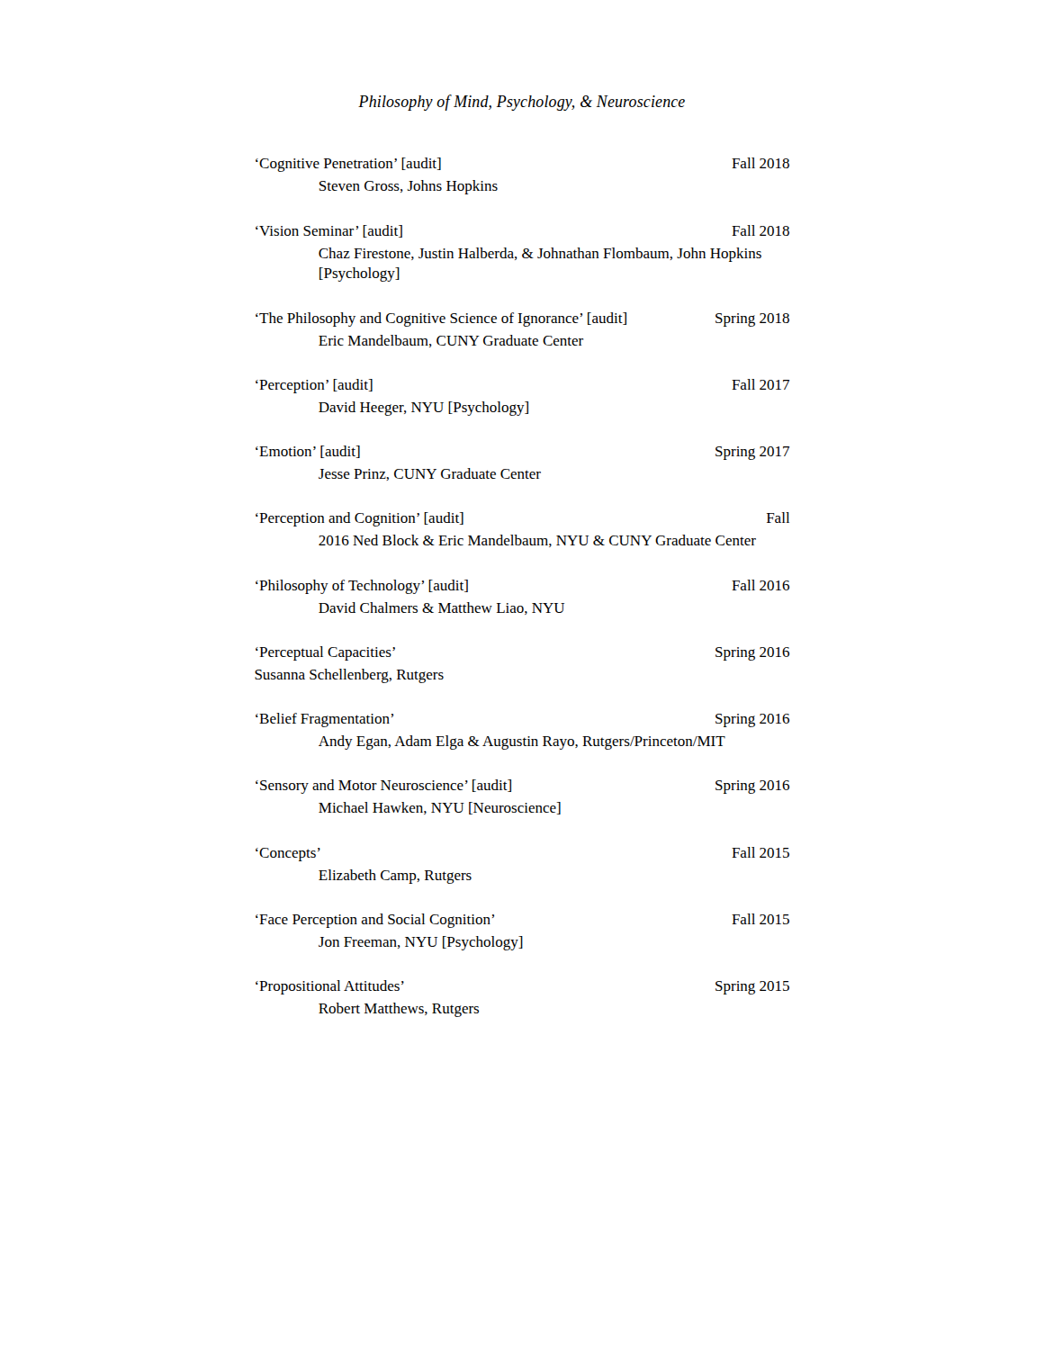Philosophy of Mind, Psychology, & Neuroscience
‘Cognitive Penetration’ [audit] Fall 2018
Steven Gross, Johns Hopkins
‘Vision Seminar’ [audit] Fall 2018
Chaz Firestone, Justin Halberda, & Johnathan Flombaum, John Hopkins [Psychology]
‘The Philosophy and Cognitive Science of Ignorance’ [audit] Spring 2018
Eric Mandelbaum, CUNY Graduate Center
‘Perception’ [audit] Fall 2017
David Heeger, NYU [Psychology]
‘Emotion’ [audit] Spring 2017
Jesse Prinz, CUNY Graduate Center
‘Perception and Cognition’ [audit] Fall
2016 Ned Block & Eric Mandelbaum, NYU & CUNY Graduate Center
‘Philosophy of Technology’ [audit] Fall 2016
David Chalmers & Matthew Liao, NYU
‘Perceptual Capacities’ Spring 2016
Susanna Schellenberg, Rutgers
‘Belief Fragmentation’ Spring 2016
Andy Egan, Adam Elga & Augustin Rayo, Rutgers/Princeton/MIT
‘Sensory and Motor Neuroscience’ [audit] Spring 2016
Michael Hawken, NYU [Neuroscience]
‘Concepts’ Fall 2015
Elizabeth Camp, Rutgers
‘Face Perception and Social Cognition’ Fall 2015
Jon Freeman, NYU [Psychology]
‘Propositional Attitudes’ Spring 2015
Robert Matthews, Rutgers